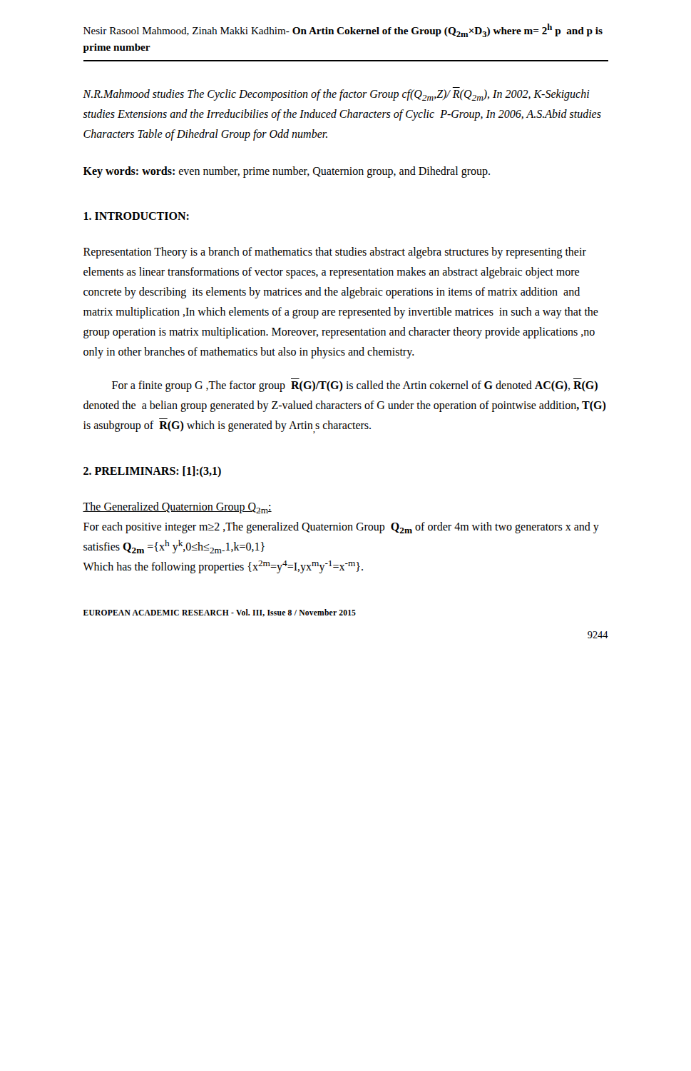Nesir Rasool Mahmood, Zinah Makki Kadhim- On Artin Cokernel of the Group (Q2m×D3) where m= 2h p and p is prime number
N.R.Mahmood studies The Cyclic Decomposition of the factor Group cf(Q2m,Z)/ R(Q2m), In 2002, K-Sekiguchi studies Extensions and the Irreducibilies of the Induced Characters of Cyclic P-Group, In 2006, A.S.Abid studies Characters Table of Dihedral Group for Odd number.
Key words: words: even number, prime number, Quaternion group, and Dihedral group.
1. INTRODUCTION:
Representation Theory is a branch of mathematics that studies abstract algebra structures by representing their elements as linear transformations of vector spaces, a representation makes an abstract algebraic object more concrete by describing its elements by matrices and the algebraic operations in items of matrix addition and matrix multiplication ,In which elements of a group are represented by invertible matrices in such a way that the group operation is matrix multiplication. Moreover, representation and character theory provide applications ,no only in other branches of mathematics but also in physics and chemistry.
For a finite group G ,The factor group R(G)/T(G) is called the Artin cokernel of G denoted AC(G), R(G) denoted the a belian group generated by Z-valued characters of G under the operation of pointwise addition, T(G) is asubgroup of R(G) which is generated by Artin,s characters.
2. PRELIMINARS: [1]:(3,1)
The Generalized Quaternion Group Q2m:
For each positive integer m≥2 ,The generalized Quaternion Group Q2m of order 4m with two generators x and y satisfies Q2m ={xh yk,0≤h≤2m-1,k=0,1}
Which has the following properties {x2m=y4=I,yxmy-1=x-m}.
EUROPEAN ACADEMIC RESEARCH - Vol. III, Issue 8 / November 2015 9244